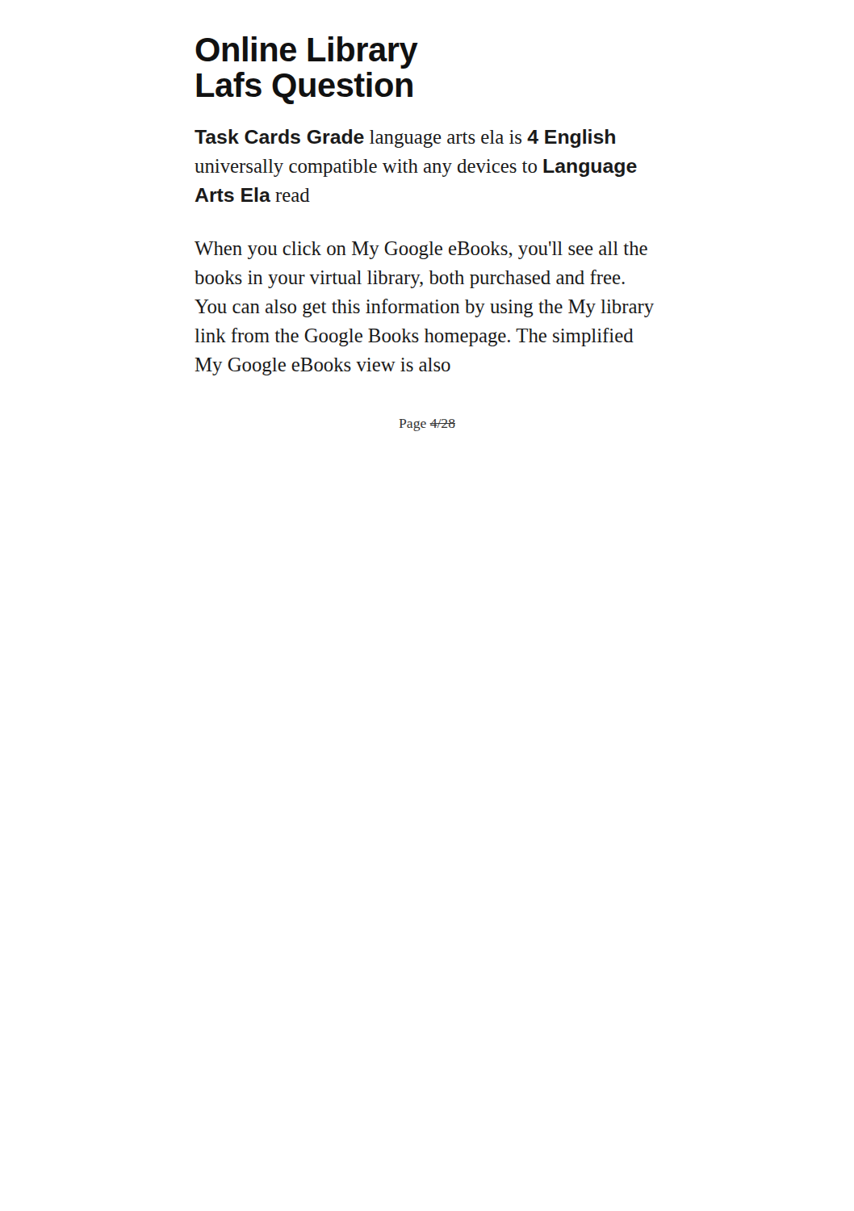Online Library Lafs Question
Task Cards Grade language arts ela is 4 English universally compatible with any devices to Language Arts Ela read
When you click on My Google eBooks, you'll see all the books in your virtual library, both purchased and free. You can also get this information by using the My library link from the Google Books homepage. The simplified My Google eBooks view is also
Page 4/28